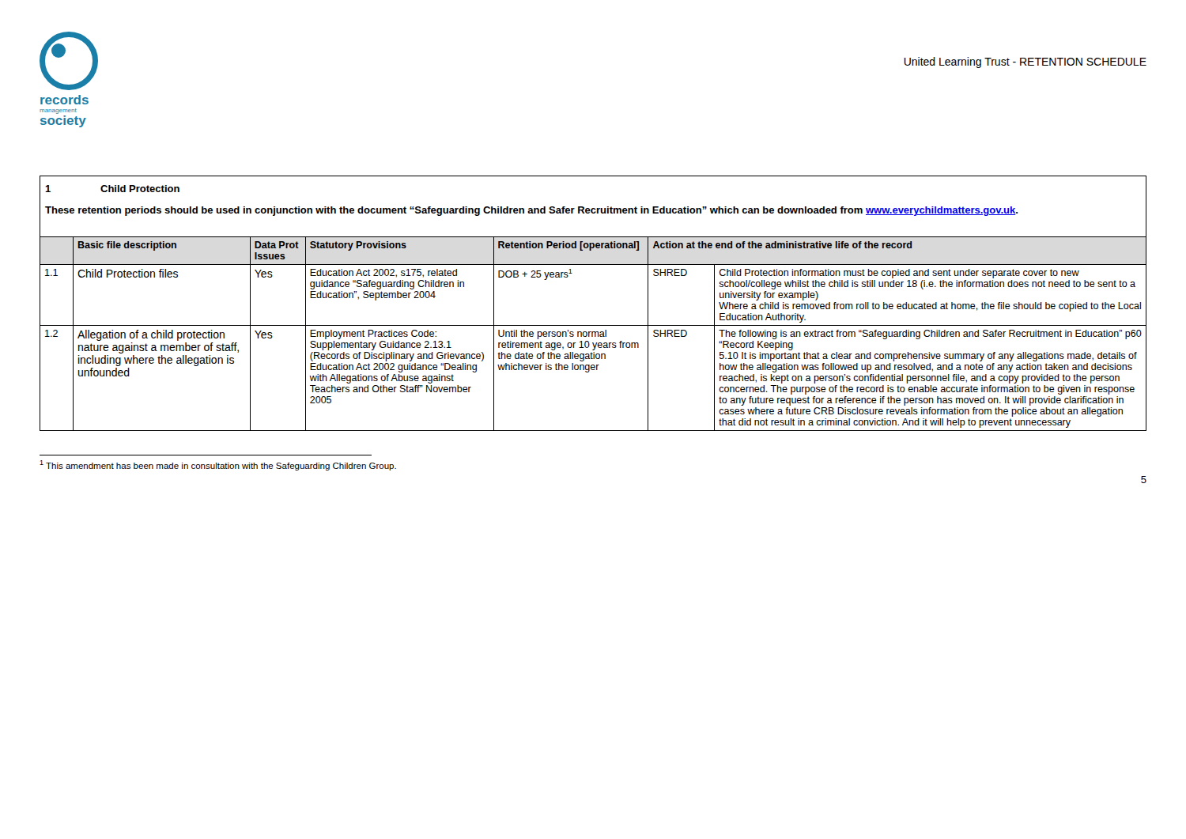recordsmanagementsociety
United Learning Trust - RETENTION SCHEDULE
1 Child Protection
These retention periods should be used in conjunction with the document “Safeguarding Children and Safer Recruitment in Education” which can be downloaded from www.everychildmatters.gov.uk.
| | Basic file description | Data Prot Issues | Statutory Provisions | Retention Period [operational] | Action at the end of the administrative life of the record |
| --- | --- | --- | --- | --- | --- |
| 1.1 | Child Protection files | Yes | Education Act 2002, s175, related guidance “Safeguarding Children in Education”, September 2004 | DOB + 25 years 1 | SHRED | Child Protection information must be copied and sent under separate cover to new school/college whilst the child is still under 18 (i.e. the information does not need to be sent to a university for example) Where a child is removed from roll to be educated at home, the file should be copied to the Local Education Authority. |
| 1.2 | Allegation of a child protection nature against a member of staff, including where the allegation is unfounded | Yes | Employment Practices Code: Supplementary Guidance 2.13.1 (Records of Disciplinary and Grievance) Education Act 2002 guidance “Dealing with Allegations of Abuse against Teachers and Other Staff” November 2005 | Until the person’s normal retirement age, or 10 years from the date of the allegation whichever is the longer | SHRED | The following is an extract from “Safeguarding Children and Safer Recruitment in Education” p60 “Record Keeping 5.10 It is important that a clear and comprehensive summary of any allegations made, details of how the allegation was followed up and resolved, and a note of any action taken and decisions reached, is kept on a person’s confidential personnel file, and a copy provided to the person concerned. The purpose of the record is to enable accurate information to be given in response to any future request for a reference if the person has moved on. It will provide clarification in cases where a future CRB Disclosure reveals information from the police about an allegation that did not result in a criminal conviction. And it will help to prevent unnecessary |
1 This amendment has been made in consultation with the Safeguarding Children Group.
5